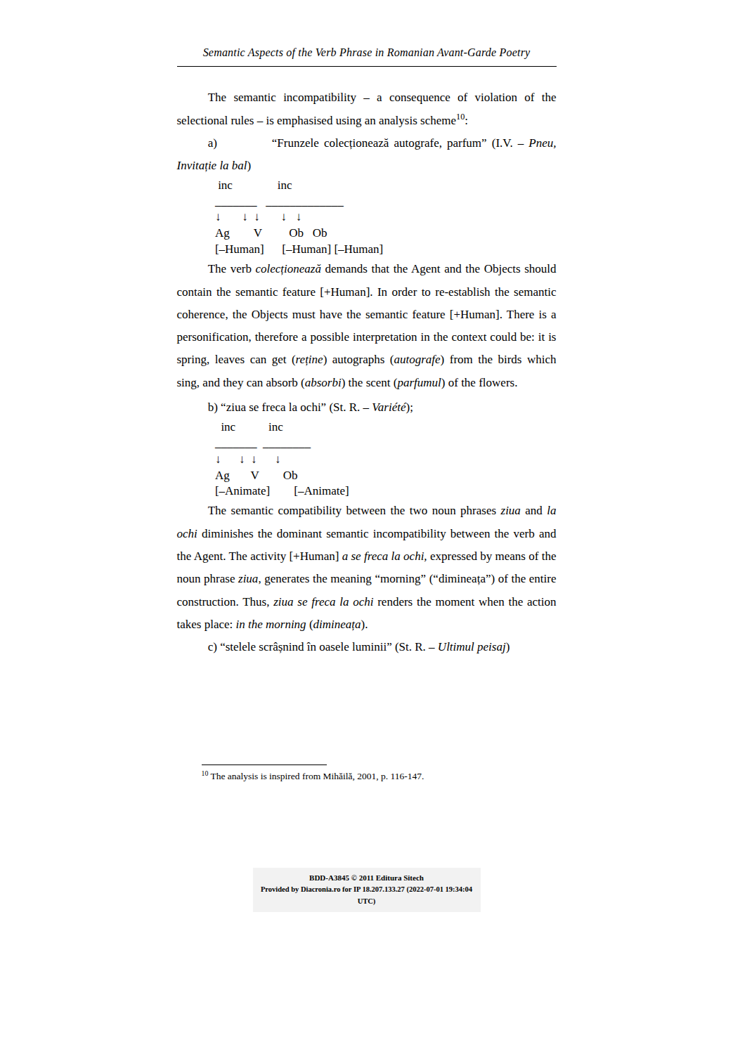Semantic Aspects of the Verb Phrase in Romanian Avant-Garde Poetry
The semantic incompatibility – a consequence of violation of the selectional rules – is emphasised using an analysis scheme10:
a) “Frunzele colecționează autografe, parfum” (I.V. – Pneu, Invitație la bal)
inc inc _______ _____________ ↓ ↓ ↓ ↓ ↓ Ag V Ob Ob [–Human] [–Human] [–Human]
The verb colecționează demands that the Agent and the Objects should contain the semantic feature [+Human]. In order to re-establish the semantic coherence, the Objects must have the semantic feature [+Human]. There is a personification, therefore a possible interpretation in the context could be: it is spring, leaves can get (reține) autographs (autografe) from the birds which sing, and they can absorb (absorbi) the scent (parfumul) of the flowers.
b) “ziua se freca la ochi” (St. R. – Variété);
inc inc _______ ________ ↓ ↓ ↓ ↓ Ag V Ob [–Animate] [–Animate]
The semantic compatibility between the two noun phrases ziua and la ochi diminishes the dominant semantic incompatibility between the verb and the Agent. The activity [+Human] a se freca la ochi, expressed by means of the noun phrase ziua, generates the meaning “morning” (“dimineața”) of the entire construction. Thus, ziua se freca la ochi renders the moment when the action takes place: in the morning (dimineața).
c) “stelele scrâșnind în oasele luminii” (St. R. – Ultimul peisaj)
10 The analysis is inspired from Mihăilă, 2001, p. 116-147.
BDD-A3845 © 2011 Editura Sitech
Provided by Diacronia.ro for IP 18.207.133.27 (2022-07-01 19:34:04 UTC)